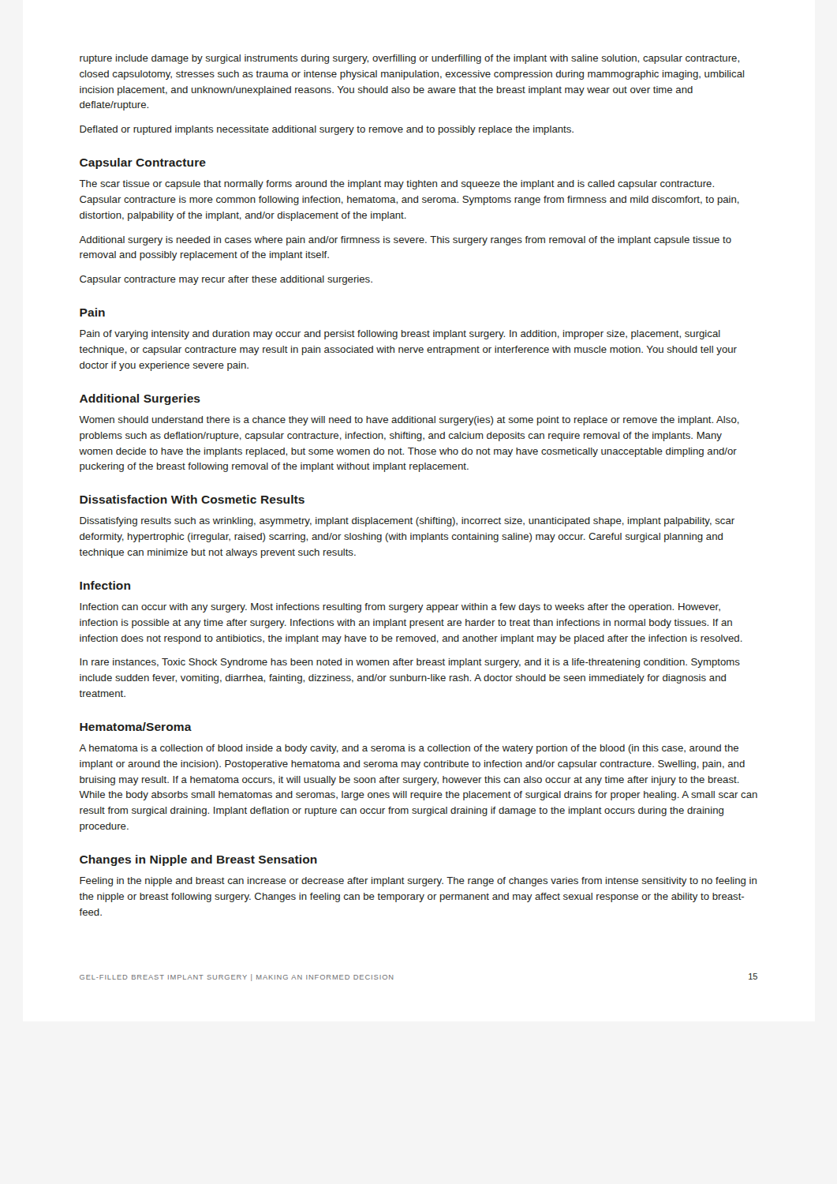rupture include damage by surgical instruments during surgery, overfilling or underfilling of the implant with saline solution, capsular contracture, closed capsulotomy, stresses such as trauma or intense physical manipulation, excessive compression during mammographic imaging, umbilical incision placement, and unknown/unexplained reasons. You should also be aware that the breast implant may wear out over time and deflate/rupture.
Deflated or ruptured implants necessitate additional surgery to remove and to possibly replace the implants.
Capsular Contracture
The scar tissue or capsule that normally forms around the implant may tighten and squeeze the implant and is called capsular contracture. Capsular contracture is more common following infection, hematoma, and seroma. Symptoms range from firmness and mild discomfort, to pain, distortion, palpability of the implant, and/or displacement of the implant.
Additional surgery is needed in cases where pain and/or firmness is severe. This surgery ranges from removal of the implant capsule tissue to removal and possibly replacement of the implant itself.
Capsular contracture may recur after these additional surgeries.
Pain
Pain of varying intensity and duration may occur and persist following breast implant surgery. In addition, improper size, placement, surgical technique, or capsular contracture may result in pain associated with nerve entrapment or interference with muscle motion. You should tell your doctor if you experience severe pain.
Additional Surgeries
Women should understand there is a chance they will need to have additional surgery(ies) at some point to replace or remove the implant. Also, problems such as deflation/rupture, capsular contracture, infection, shifting, and calcium deposits can require removal of the implants. Many women decide to have the implants replaced, but some women do not. Those who do not may have cosmetically unacceptable dimpling and/or puckering of the breast following removal of the implant without implant replacement.
Dissatisfaction With Cosmetic Results
Dissatisfying results such as wrinkling, asymmetry, implant displacement (shifting), incorrect size, unanticipated shape, implant palpability, scar deformity, hypertrophic (irregular, raised) scarring, and/or sloshing (with implants containing saline) may occur. Careful surgical planning and technique can minimize but not always prevent such results.
Infection
Infection can occur with any surgery. Most infections resulting from surgery appear within a few days to weeks after the operation. However, infection is possible at any time after surgery. Infections with an implant present are harder to treat than infections in normal body tissues. If an infection does not respond to antibiotics, the implant may have to be removed, and another implant may be placed after the infection is resolved.
In rare instances, Toxic Shock Syndrome has been noted in women after breast implant surgery, and it is a life-threatening condition. Symptoms include sudden fever, vomiting, diarrhea, fainting, dizziness, and/or sunburn-like rash. A doctor should be seen immediately for diagnosis and treatment.
Hematoma/Seroma
A hematoma is a collection of blood inside a body cavity, and a seroma is a collection of the watery portion of the blood (in this case, around the implant or around the incision). Postoperative hematoma and seroma may contribute to infection and/or capsular contracture. Swelling, pain, and bruising may result. If a hematoma occurs, it will usually be soon after surgery, however this can also occur at any time after injury to the breast. While the body absorbs small hematomas and seromas, large ones will require the placement of surgical drains for proper healing. A small scar can result from surgical draining. Implant deflation or rupture can occur from surgical draining if damage to the implant occurs during the draining procedure.
Changes in Nipple and Breast Sensation
Feeling in the nipple and breast can increase or decrease after implant surgery. The range of changes varies from intense sensitivity to no feeling in the nipple or breast following surgery. Changes in feeling can be temporary or permanent and may affect sexual response or the ability to breast-feed.
Gel-​Filled Breast Implant Surgery | Making an Informed Decision 15